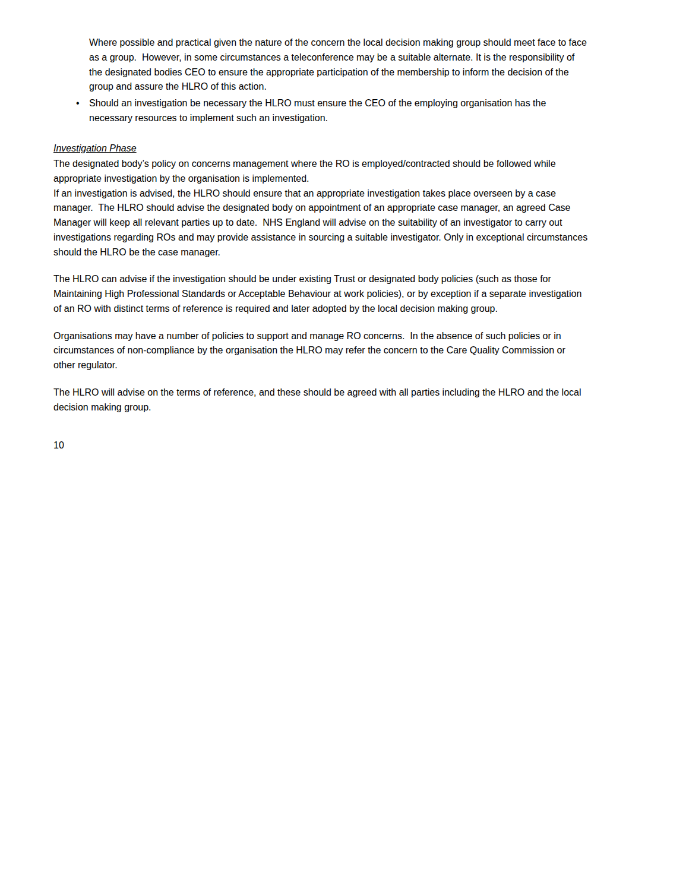Where possible and practical given the nature of the concern the local decision making group should meet face to face as a group. However, in some circumstances a teleconference may be a suitable alternate. It is the responsibility of the designated bodies CEO to ensure the appropriate participation of the membership to inform the decision of the group and assure the HLRO of this action.
Should an investigation be necessary the HLRO must ensure the CEO of the employing organisation has the necessary resources to implement such an investigation.
Investigation Phase
The designated body’s policy on concerns management where the RO is employed/contracted should be followed while appropriate investigation by the organisation is implemented.
If an investigation is advised, the HLRO should ensure that an appropriate investigation takes place overseen by a case manager. The HLRO should advise the designated body on appointment of an appropriate case manager, an agreed Case Manager will keep all relevant parties up to date. NHS England will advise on the suitability of an investigator to carry out investigations regarding ROs and may provide assistance in sourcing a suitable investigator. Only in exceptional circumstances should the HLRO be the case manager.
The HLRO can advise if the investigation should be under existing Trust or designated body policies (such as those for Maintaining High Professional Standards or Acceptable Behaviour at work policies), or by exception if a separate investigation of an RO with distinct terms of reference is required and later adopted by the local decision making group.
Organisations may have a number of policies to support and manage RO concerns. In the absence of such policies or in circumstances of non-compliance by the organisation the HLRO may refer the concern to the Care Quality Commission or other regulator.
The HLRO will advise on the terms of reference, and these should be agreed with all parties including the HLRO and the local decision making group.
10